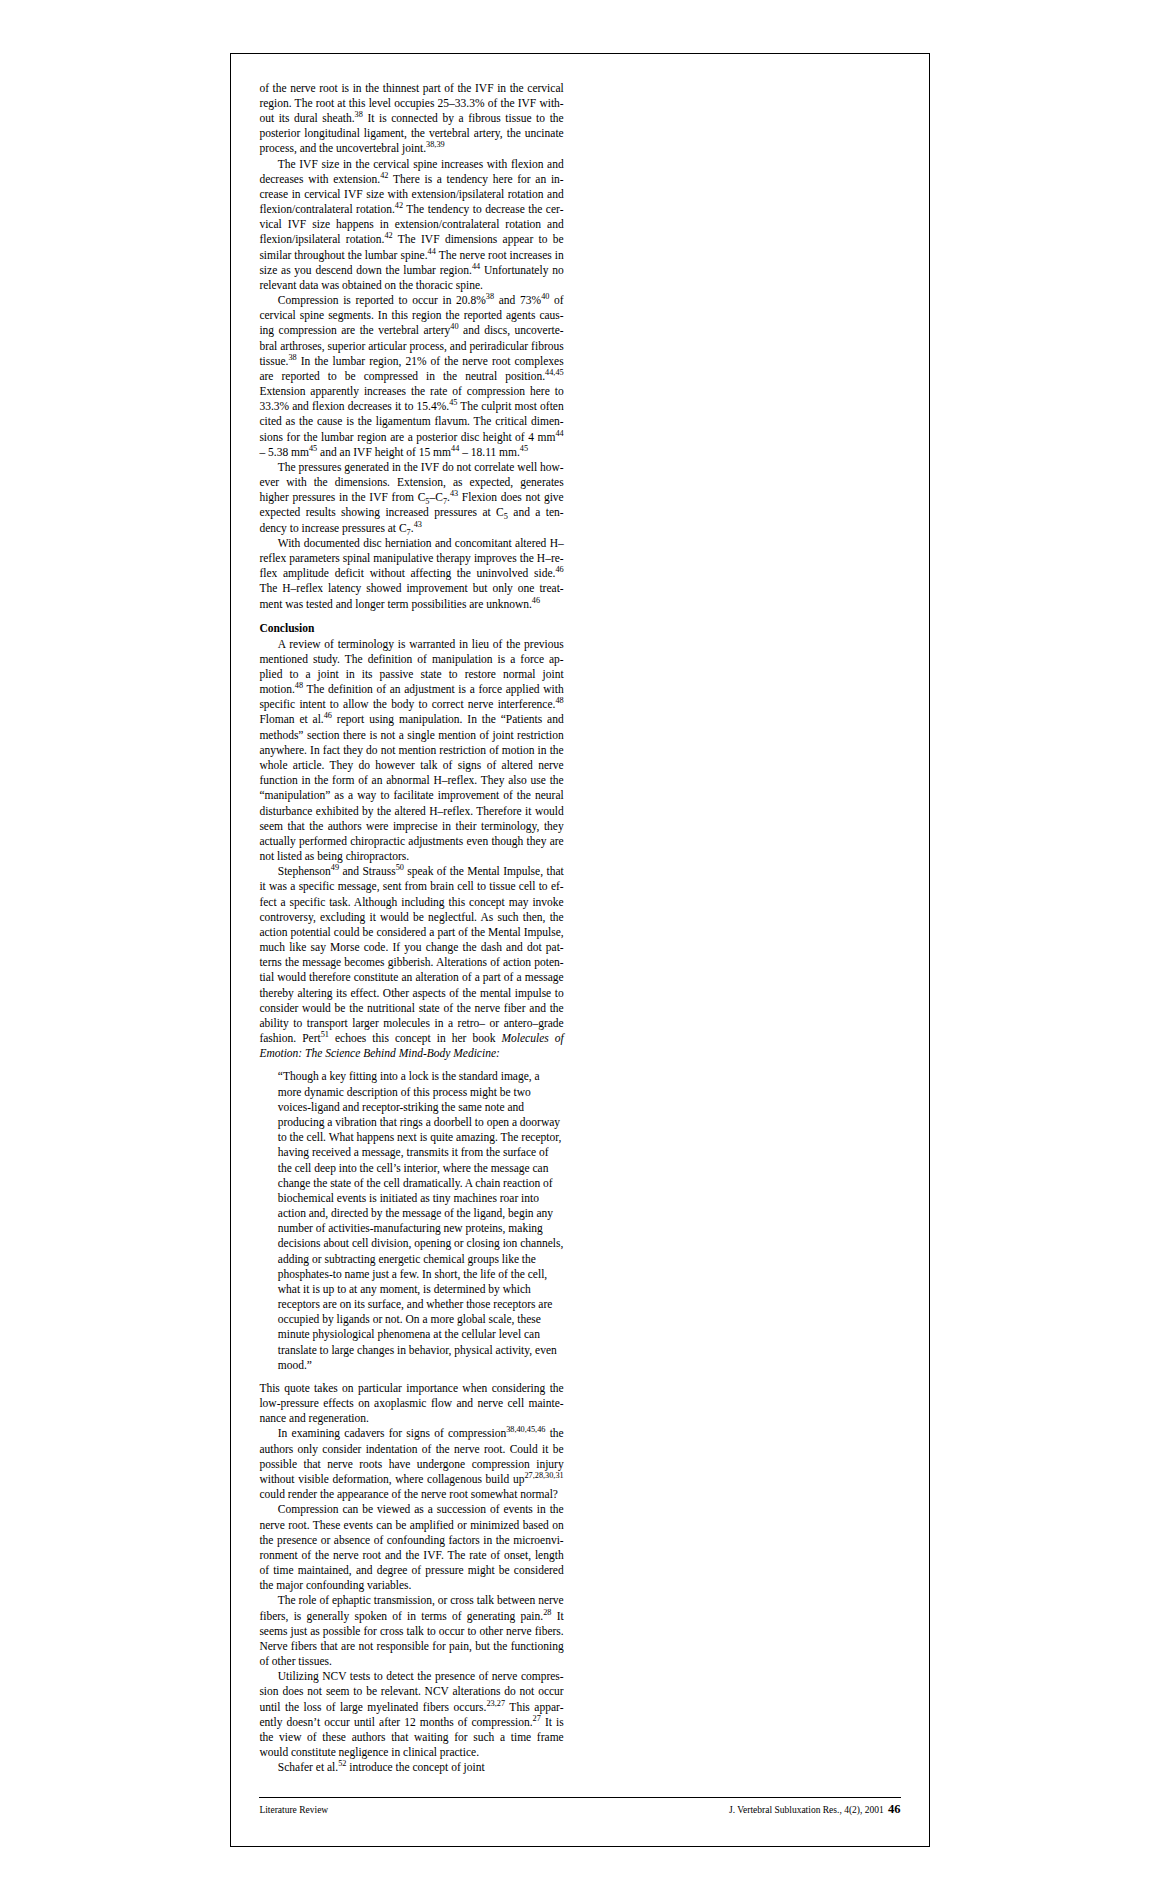of the nerve root is in the thinnest part of the IVF in the cervical region. The root at this level occupies 25–33.3% of the IVF without its dural sheath.38 It is connected by a fibrous tissue to the posterior longitudinal ligament, the vertebral artery, the uncinate process, and the uncovertebral joint.38,39
The IVF size in the cervical spine increases with flexion and decreases with extension.42 There is a tendency here for an increase in cervical IVF size with extension/ipsilateral rotation and flexion/contralateral rotation.42 The tendency to decrease the cervical IVF size happens in extension/contralateral rotation and flexion/ipsilateral rotation.42 The IVF dimensions appear to be similar throughout the lumbar spine.44 The nerve root increases in size as you descend down the lumbar region.44 Unfortunately no relevant data was obtained on the thoracic spine.
Compression is reported to occur in 20.8%38 and 73%40 of cervical spine segments. In this region the reported agents causing compression are the vertebral artery40 and discs, uncovertebral arthroses, superior articular process, and periradicular fibrous tissue.38 In the lumbar region, 21% of the nerve root complexes are reported to be compressed in the neutral position.44,45 Extension apparently increases the rate of compression here to 33.3% and flexion decreases it to 15.4%.45 The culprit most often cited as the cause is the ligamentum flavum. The critical dimensions for the lumbar region are a posterior disc height of 4 mm44 – 5.38 mm45 and an IVF height of 15 mm44 – 18.11 mm.45
The pressures generated in the IVF do not correlate well however with the dimensions. Extension, as expected, generates higher pressures in the IVF from C5–C7.43 Flexion does not give expected results showing increased pressures at C5 and a tendency to increase pressures at C7.43
With documented disc herniation and concomitant altered H–reflex parameters spinal manipulative therapy improves the H–reflex amplitude deficit without affecting the uninvolved side.46 The H–reflex latency showed improvement but only one treatment was tested and longer term possibilities are unknown.46
Conclusion
A review of terminology is warranted in lieu of the previous mentioned study. The definition of manipulation is a force applied to a joint in its passive state to restore normal joint motion.48 The definition of an adjustment is a force applied with specific intent to allow the body to correct nerve interference.48 Floman et al.46 report using manipulation. In the “Patients and methods” section there is not a single mention of joint restriction anywhere. In fact they do not mention restriction of motion in the whole article. They do however talk of signs of altered nerve function in the form of an abnormal H–reflex. They also use the “manipulation” as a way to facilitate improvement of the neural disturbance exhibited by the altered H–reflex. Therefore it would seem that the authors were imprecise in their terminology, they actually performed chiropractic adjustments even though they are not listed as being chiropractors.
Stephenson49 and Strauss50 speak of the Mental Impulse, that it was a specific message, sent from brain cell to tissue cell to effect a specific task. Although including this concept may invoke controversy, excluding it would be neglectful. As such then, the action potential could be considered a part of the Mental Impulse, much like say Morse code. If you change the dash and dot patterns the message becomes gibberish. Alterations of action potential would therefore constitute an alteration of a part of a message thereby altering its effect. Other aspects of the mental impulse to consider would be the nutritional state of the nerve fiber and the ability to transport larger molecules in a retro– or antero–grade fashion. Pert51 echoes this concept in her book Molecules of Emotion: The Science Behind Mind-Body Medicine:
“Though a key fitting into a lock is the standard image, a more dynamic description of this process might be two voices-ligand and receptor-striking the same note and producing a vibration that rings a doorbell to open a doorway to the cell. What happens next is quite amazing. The receptor, having received a message, transmits it from the surface of the cell deep into the cell’s interior, where the message can change the state of the cell dramatically. A chain reaction of biochemical events is initiated as tiny machines roar into action and, directed by the message of the ligand, begin any number of activities-manufacturing new proteins, making decisions about cell division, opening or closing ion channels, adding or subtracting energetic chemical groups like the phosphates-to name just a few. In short, the life of the cell, what it is up to at any moment, is determined by which receptors are on its surface, and whether those receptors are occupied by ligands or not. On a more global scale, these minute physiological phenomena at the cellular level can translate to large changes in behavior, physical activity, even mood.”
This quote takes on particular importance when considering the low-pressure effects on axoplasmic flow and nerve cell maintenance and regeneration.
In examining cadavers for signs of compression38,40,45,46 the authors only consider indentation of the nerve root. Could it be possible that nerve roots have undergone compression injury without visible deformation, where collagenous build up27,28,30,31 could render the appearance of the nerve root somewhat normal?
Compression can be viewed as a succession of events in the nerve root. These events can be amplified or minimized based on the presence or absence of confounding factors in the microenvironment of the nerve root and the IVF. The rate of onset, length of time maintained, and degree of pressure might be considered the major confounding variables.
The role of ephaptic transmission, or cross talk between nerve fibers, is generally spoken of in terms of generating pain.28 It seems just as possible for cross talk to occur to other nerve fibers. Nerve fibers that are not responsible for pain, but the functioning of other tissues.
Utilizing NCV tests to detect the presence of nerve compression does not seem to be relevant. NCV alterations do not occur until the loss of large myelinated fibers occurs.23,27 This apparently doesn’t occur until after 12 months of compression.27 It is the view of these authors that waiting for such a time frame would constitute negligence in clinical practice.
Schafer et al.52 introduce the concept of joint
Literature Review
J. Vertebral Subluxation Res., 4(2), 200146